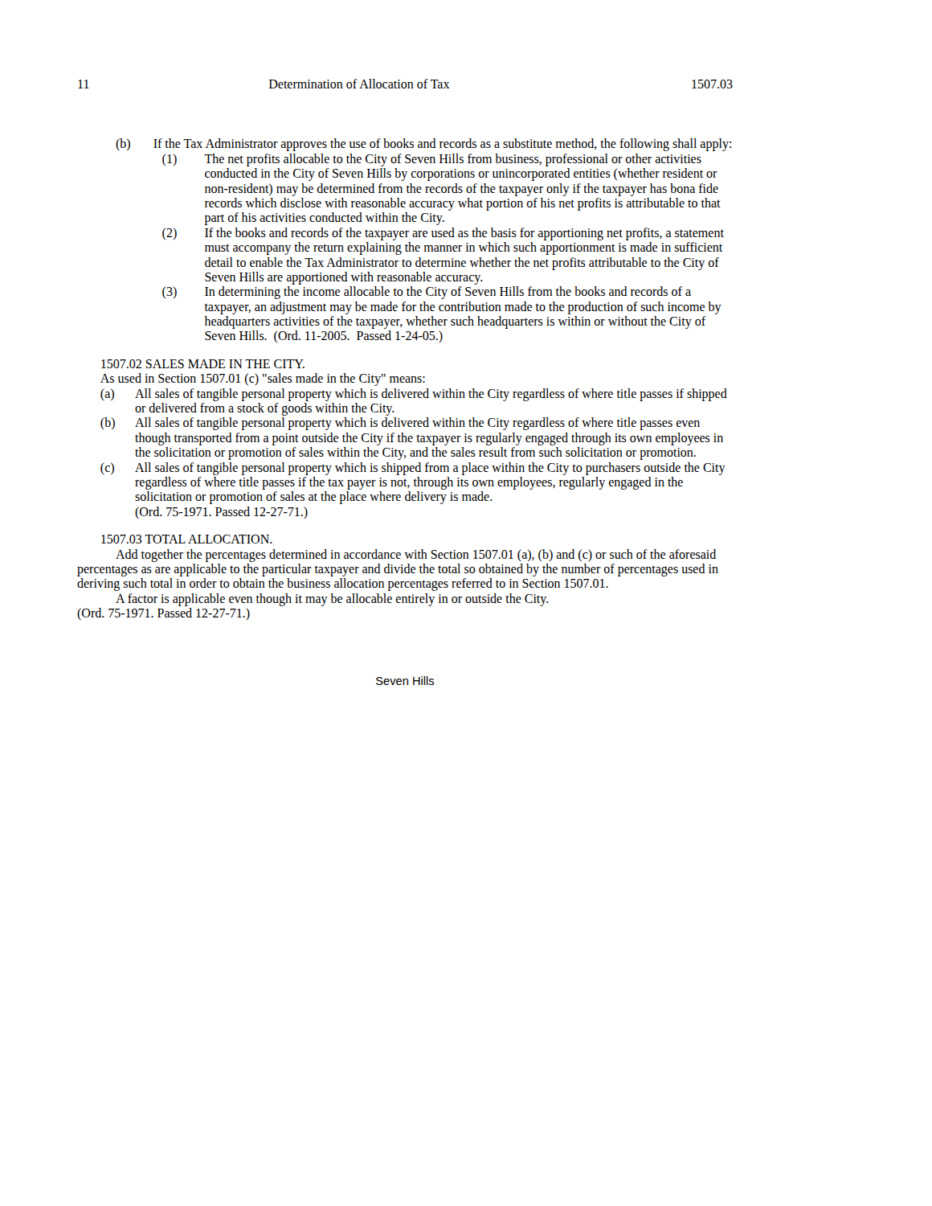11
Determination of Allocation of Tax
1507.03
(b) If the Tax Administrator approves the use of books and records as a substitute method, the following shall apply:
(1) The net profits allocable to the City of Seven Hills from business, professional or other activities conducted in the City of Seven Hills by corporations or unincorporated entities (whether resident or non-resident) may be determined from the records of the taxpayer only if the taxpayer has bona fide records which disclose with reasonable accuracy what portion of his net profits is attributable to that part of his activities conducted within the City.
(2) If the books and records of the taxpayer are used as the basis for apportioning net profits, a statement must accompany the return explaining the manner in which such apportionment is made in sufficient detail to enable the Tax Administrator to determine whether the net profits attributable to the City of Seven Hills are apportioned with reasonable accuracy.
(3) In determining the income allocable to the City of Seven Hills from the books and records of a taxpayer, an adjustment may be made for the contribution made to the production of such income by headquarters activities of the taxpayer, whether such headquarters is within or without the City of Seven Hills. (Ord. 11-2005. Passed 1-24-05.)
1507.02 SALES MADE IN THE CITY.
As used in Section 1507.01 (c) "sales made in the City" means:
(a) All sales of tangible personal property which is delivered within the City regardless of where title passes if shipped or delivered from a stock of goods within the City.
(b) All sales of tangible personal property which is delivered within the City regardless of where title passes even though transported from a point outside the City if the taxpayer is regularly engaged through its own employees in the solicitation or promotion of sales within the City, and the sales result from such solicitation or promotion.
(c) All sales of tangible personal property which is shipped from a place within the City to purchasers outside the City regardless of where title passes if the tax payer is not, through its own employees, regularly engaged in the solicitation or promotion of sales at the place where delivery is made.
(Ord. 75-1971. Passed 12-27-71.)
1507.03 TOTAL ALLOCATION.
Add together the percentages determined in accordance with Section 1507.01 (a), (b) and (c) or such of the aforesaid percentages as are applicable to the particular taxpayer and divide the total so obtained by the number of percentages used in deriving such total in order to obtain the business allocation percentages referred to in Section 1507.01.
A factor is applicable even though it may be allocable entirely in or outside the City.
(Ord. 75-1971. Passed 12-27-71.)
Seven Hills